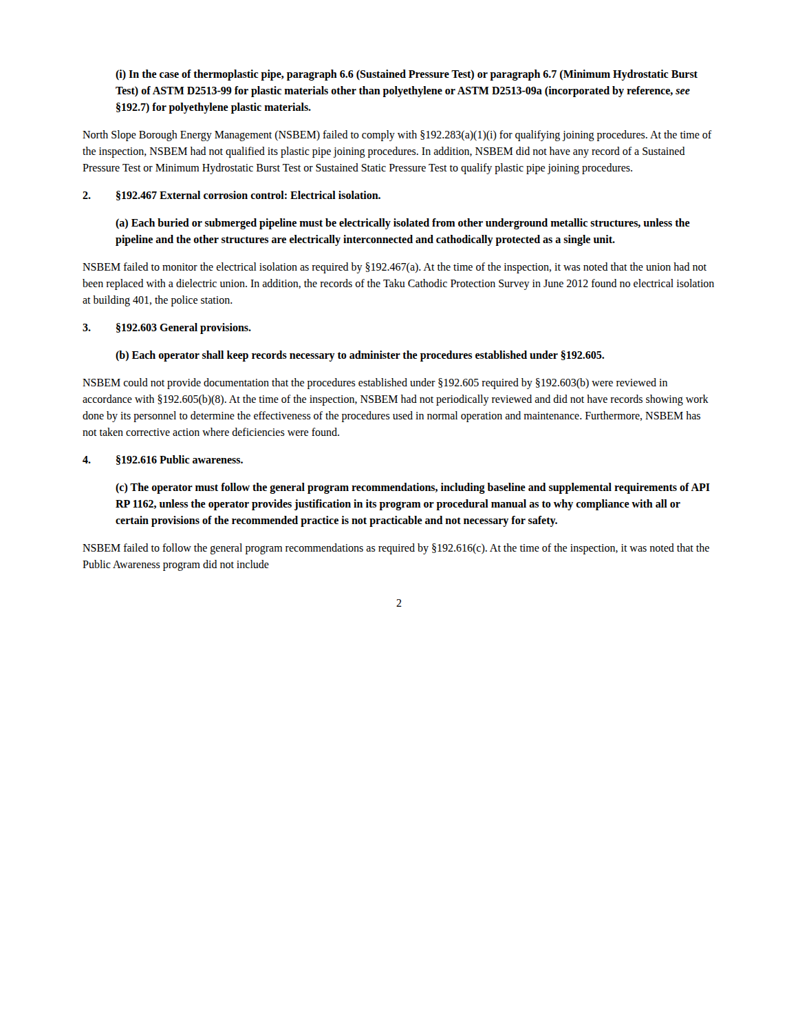(i) In the case of thermoplastic pipe, paragraph 6.6 (Sustained Pressure Test) or paragraph 6.7 (Minimum Hydrostatic Burst Test) of ASTM D2513-99 for plastic materials other than polyethylene or ASTM D2513-09a (incorporated by reference, see §192.7) for polyethylene plastic materials.
North Slope Borough Energy Management (NSBEM) failed to comply with §192.283(a)(1)(i) for qualifying joining procedures. At the time of the inspection, NSBEM had not qualified its plastic pipe joining procedures. In addition, NSBEM did not have any record of a Sustained Pressure Test or Minimum Hydrostatic Burst Test or Sustained Static Pressure Test to qualify plastic pipe joining procedures.
2.§192.467 External corrosion control: Electrical isolation.
(a) Each buried or submerged pipeline must be electrically isolated from other underground metallic structures, unless the pipeline and the other structures are electrically interconnected and cathodically protected as a single unit.
NSBEM failed to monitor the electrical isolation as required by §192.467(a). At the time of the inspection, it was noted that the union had not been replaced with a dielectric union. In addition, the records of the Taku Cathodic Protection Survey in June 2012 found no electrical isolation at building 401, the police station.
3.§192.603 General provisions.
(b) Each operator shall keep records necessary to administer the procedures established under §192.605.
NSBEM could not provide documentation that the procedures established under §192.605 required by §192.603(b) were reviewed in accordance with §192.605(b)(8). At the time of the inspection, NSBEM had not periodically reviewed and did not have records showing work done by its personnel to determine the effectiveness of the procedures used in normal operation and maintenance. Furthermore, NSBEM has not taken corrective action where deficiencies were found.
4.§192.616 Public awareness.
(c) The operator must follow the general program recommendations, including baseline and supplemental requirements of API RP 1162, unless the operator provides justification in its program or procedural manual as to why compliance with all or certain provisions of the recommended practice is not practicable and not necessary for safety.
NSBEM failed to follow the general program recommendations as required by §192.616(c). At the time of the inspection, it was noted that the Public Awareness program did not include
2